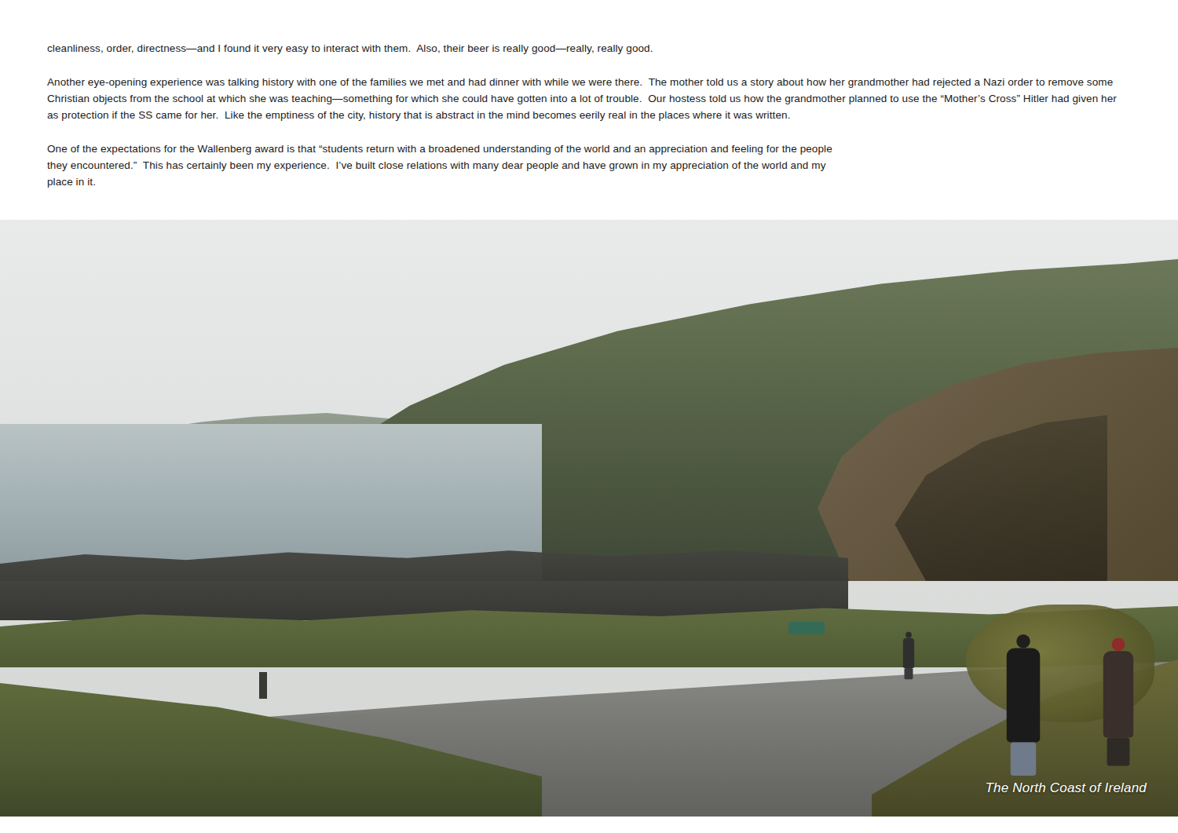cleanliness, order, directness—and I found it very easy to interact with them. Also, their beer is really good—really, really good.
Another eye-opening experience was talking history with one of the families we met and had dinner with while we were there. The mother told us a story about how her grandmother had rejected a Nazi order to remove some Christian objects from the school at which she was teaching—something for which she could have gotten into a lot of trouble. Our hostess told us how the grandmother planned to use the “Mother’s Cross” Hitler had given her as protection if the SS came for her. Like the emptiness of the city, history that is abstract in the mind becomes eerily real in the places where it was written.
One of the expectations for the Wallenberg award is that “students return with a broadened understanding of the world and an appreciation and feeling for the people they encountered.” This has certainly been my experience. I’ve built close relations with many dear people and have grown in my appreciation of the world and my place in it.
The North Coast of Ireland